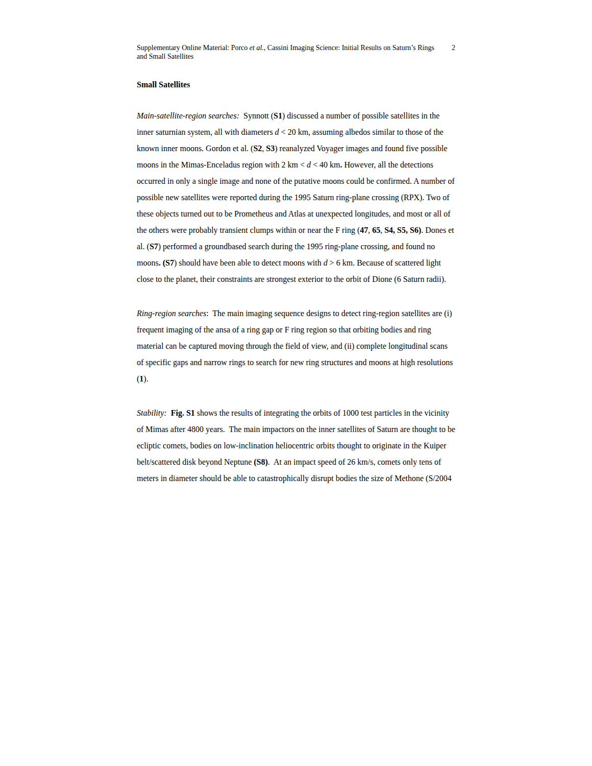Supplementary Online Material: Porco et al., Cassini Imaging Science: Initial Results on Saturn’s Rings and Small Satellites
2
Small Satellites
Main-satellite-region searches: Synnott (S1) discussed a number of possible satellites in the inner saturnian system, all with diameters d < 20 km, assuming albedos similar to those of the known inner moons. Gordon et al. (S2, S3) reanalyzed Voyager images and found five possible moons in the Mimas-Enceladus region with 2 km < d < 40 km. However, all the detections occurred in only a single image and none of the putative moons could be confirmed. A number of possible new satellites were reported during the 1995 Saturn ring-plane crossing (RPX). Two of these objects turned out to be Prometheus and Atlas at unexpected longitudes, and most or all of the others were probably transient clumps within or near the F ring (47, 65, S4, S5, S6). Dones et al. (S7) performed a groundbased search during the 1995 ring-plane crossing, and found no moons. (S7) should have been able to detect moons with d > 6 km. Because of scattered light close to the planet, their constraints are strongest exterior to the orbit of Dione (6 Saturn radii).
Ring-region searches: The main imaging sequence designs to detect ring-region satellites are (i) frequent imaging of the ansa of a ring gap or F ring region so that orbiting bodies and ring material can be captured moving through the field of view, and (ii) complete longitudinal scans of specific gaps and narrow rings to search for new ring structures and moons at high resolutions (1).
Stability: Fig. S1 shows the results of integrating the orbits of 1000 test particles in the vicinity of Mimas after 4800 years. The main impactors on the inner satellites of Saturn are thought to be ecliptic comets, bodies on low-inclination heliocentric orbits thought to originate in the Kuiper belt/scattered disk beyond Neptune (S8). At an impact speed of 26 km/s, comets only tens of meters in diameter should be able to catastrophically disrupt bodies the size of Methone (S/2004